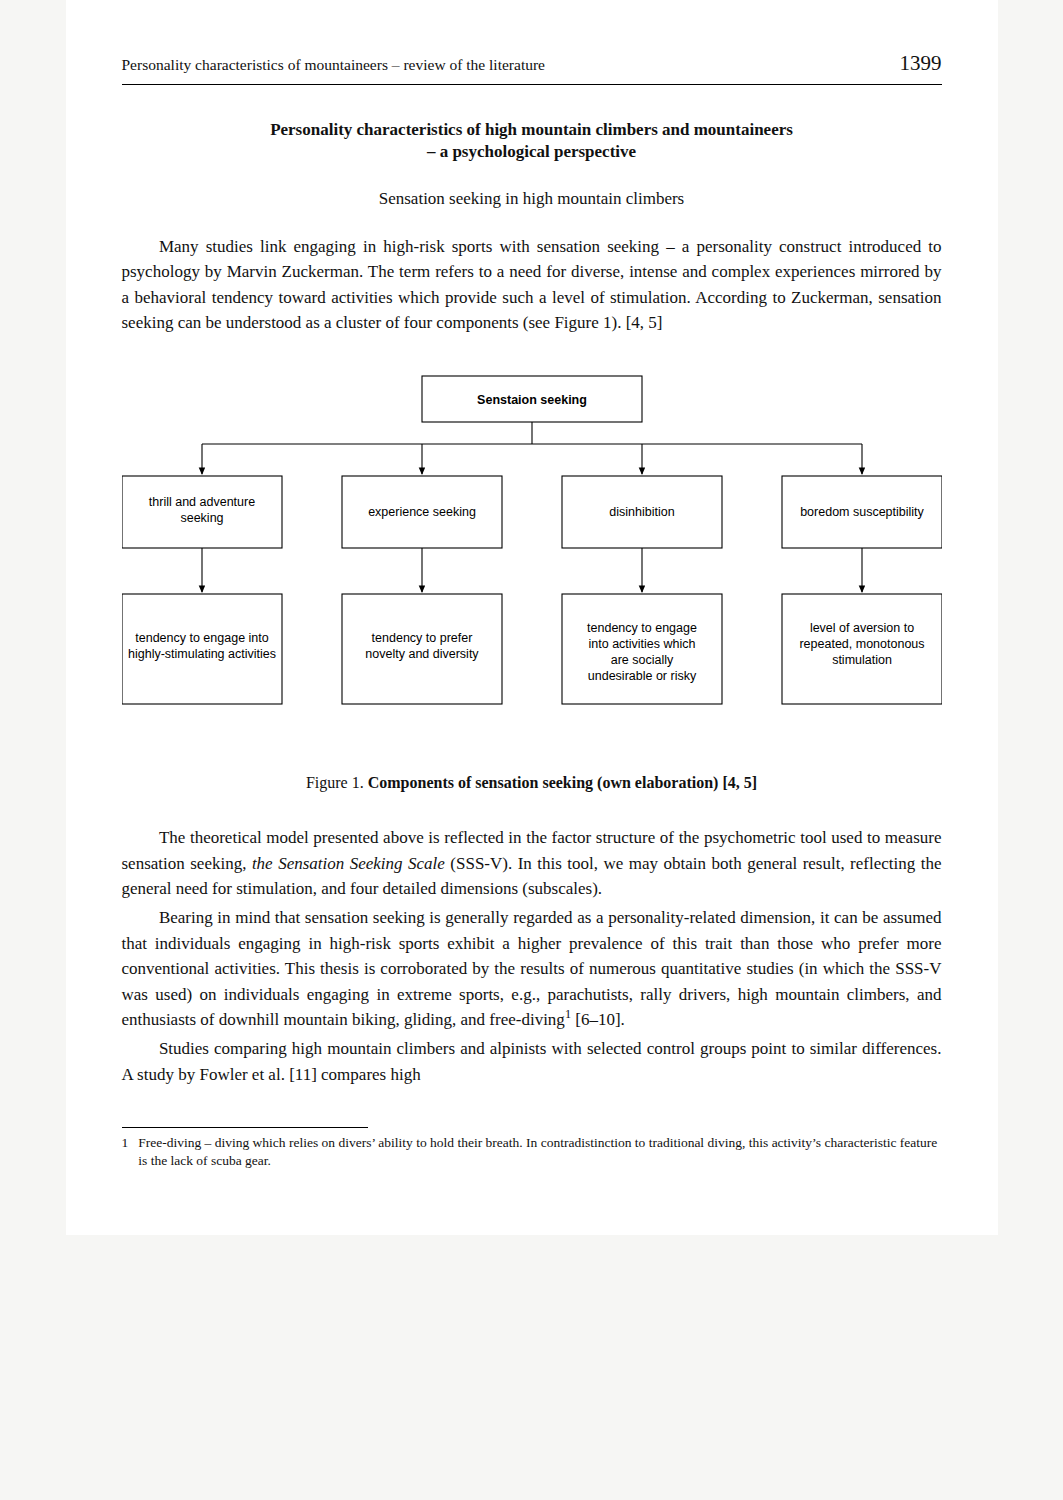Personality characteristics of mountaineers – review of the literature 1399
Personality characteristics of high mountain climbers and mountaineers
– a psychological perspective
Sensation seeking in high mountain climbers
Many studies link engaging in high-risk sports with sensation seeking – a personality construct introduced to psychology by Marvin Zuckerman. The term refers to a need for diverse, intense and complex experiences mirrored by a behavioral tendency toward activities which provide such a level of stimulation. According to Zuckerman, sensation seeking can be understood as a cluster of four components (see Figure 1). [4, 5]
Senstaion seeking thrill and adventure seeking experience seeking disinhibition boredom susceptibility tendency to engage into highly-stimulating activities tendency to prefer novelty and diversity tendency to engage into activities which are socially undesirable or risky level of aversion to repeated, monotonous stimulation
Figure 1. Components of sensation seeking (own elaboration) [4, 5]
The theoretical model presented above is reflected in the factor structure of the psychometric tool used to measure sensation seeking, the Sensation Seeking Scale (SSS-V). In this tool, we may obtain both general result, reflecting the general need for stimulation, and four detailed dimensions (subscales).
Bearing in mind that sensation seeking is generally regarded as a personality-related dimension, it can be assumed that individuals engaging in high-risk sports exhibit a higher prevalence of this trait than those who prefer more conventional activities. This thesis is corroborated by the results of numerous quantitative studies (in which the SSS-V was used) on individuals engaging in extreme sports, e.g., parachutists, rally drivers, high mountain climbers, and enthusiasts of downhill mountain biking, gliding, and free-diving1 [6–10].
Studies comparing high mountain climbers and alpinists with selected control groups point to similar differences. A study by Fowler et al. [11] compares high
1 Free-diving – diving which relies on divers’ ability to hold their breath. In contradistinction to traditional diving, this activity’s characteristic feature is the lack of scuba gear.